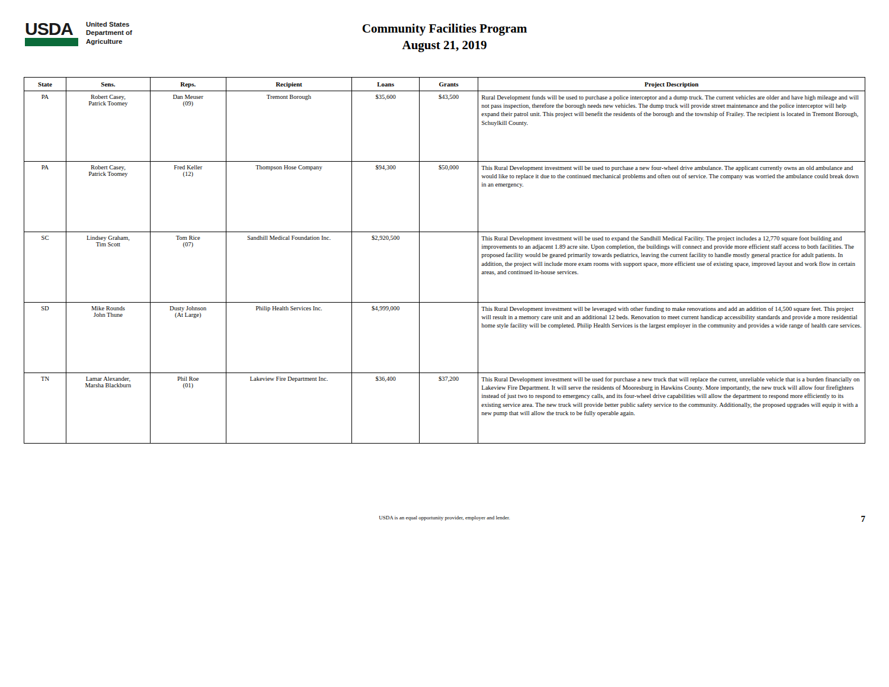USDA
United States
Department of
Agriculture
Community Facilities Program
August 21, 2019
| State | Sens. | Reps. | Recipient | Loans | Grants | Project Description |
| --- | --- | --- | --- | --- | --- | --- |
| PA | Robert Casey, Patrick Toomey | Dan Meuser (09) | Tremont Borough | $35,600 | $43,500 | Rural Development funds will be used to purchase a police interceptor and a dump truck. The current vehicles are older and have high mileage and will not pass inspection, therefore the borough needs new vehicles. The dump truck will provide street maintenance and the police interceptor will help expand their patrol unit. This project will benefit the residents of the borough and the township of Frailey. The recipient is located in Tremont Borough, Schuylkill County. |
| PA | Robert Casey, Patrick Toomey | Fred Keller (12) | Thompson Hose Company | $94,300 | $50,000 | This Rural Development investment will be used to purchase a new four-wheel drive ambulance. The applicant currently owns an old ambulance and would like to replace it due to the continued mechanical problems and often out of service. The company was worried the ambulance could break down in an emergency. |
| SC | Lindsey Graham, Tim Scott | Tom Rice (07) | Sandhill Medical Foundation Inc. | $2,920,500 | | This Rural Development investment will be used to expand the Sandhill Medical Facility. The project includes a 12,770 square foot building and improvements to an adjacent 1.89 acre site. Upon completion, the buildings will connect and provide more efficient staff access to both facilities. The proposed facility would be geared primarily towards pediatrics, leaving the current facility to handle mostly general practice for adult patients. In addition, the project will include more exam rooms with support space, more efficient use of existing space, improved layout and work flow in certain areas, and continued in-house services. |
| SD | Mike Rounds John Thune | Dusty Johnson (At Large) | Philip Health Services Inc. | $4,999,000 | | This Rural Development investment will be leveraged with other funding to make renovations and add an addition of 14,500 square feet. This project will result in a memory care unit and an additional 12 beds. Renovation to meet current handicap accessibility standards and provide a more residential home style facility will be completed. Philip Health Services is the largest employer in the community and provides a wide range of health care services. |
| TN | Lamar Alexander, Marsha Blackburn | Phil Roe (01) | Lakeview Fire Department Inc. | $36,400 | $37,200 | This Rural Development investment will be used for purchase a new truck that will replace the current, unreliable vehicle that is a burden financially on Lakeview Fire Department. It will serve the residents of Mooresburg in Hawkins County. More importantly, the new truck will allow four firefighters instead of just two to respond to emergency calls, and its four-wheel drive capabilities will allow the department to respond more efficiently to its existing service area. The new truck will provide better public safety service to the community. Additionally, the proposed upgrades will equip it with a new pump that will allow the truck to be fully operable again. |
USDA is an equal opportunity provider, employer and lender. 7